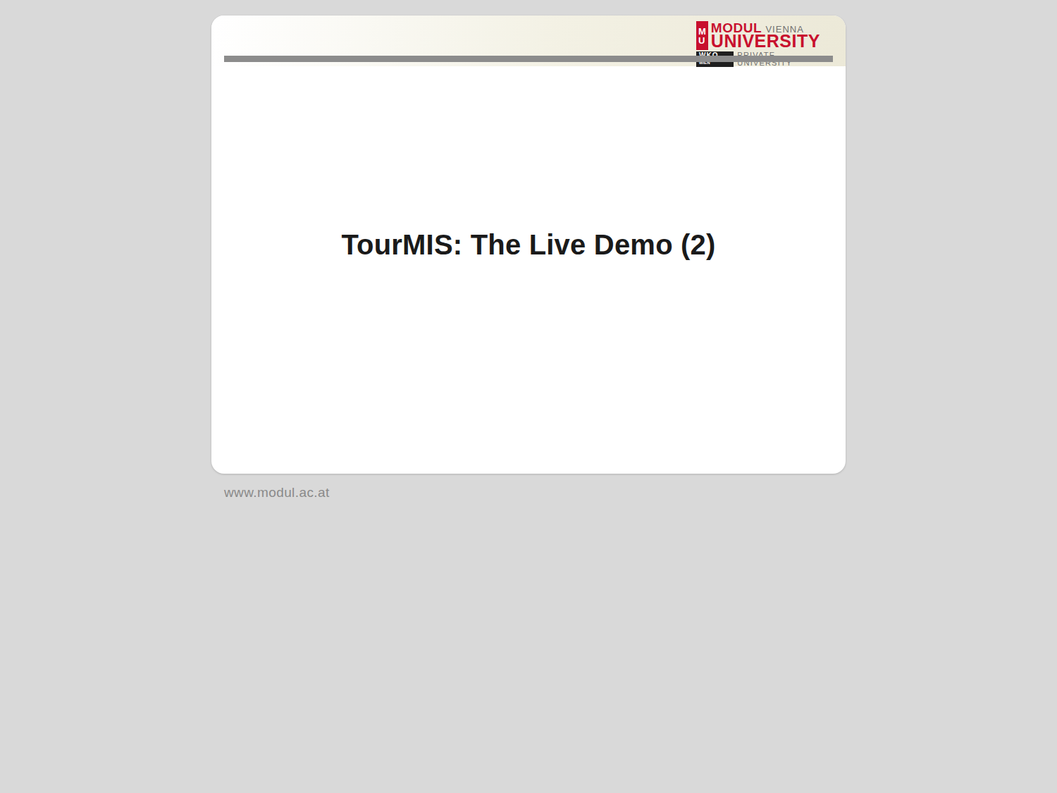MU
MODUL VIENNA
UNIVERSITY
WKO WIEN
PRIVATE UNIVERSITY
TourMIS: The Live Demo (2)
www.modul.ac.at